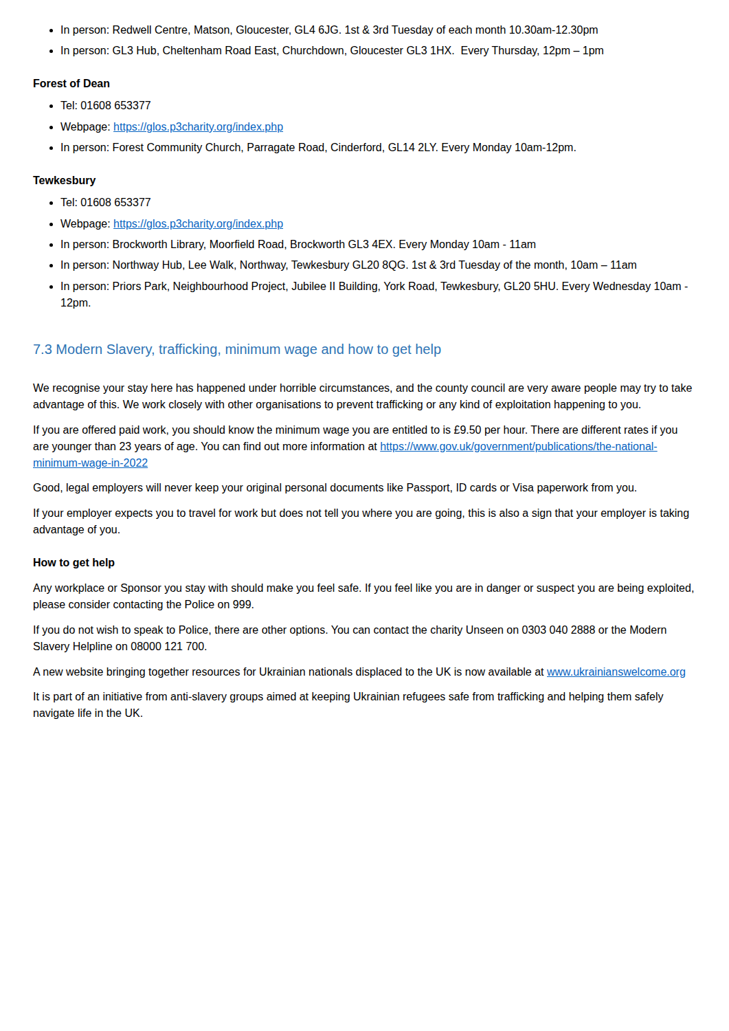In person: Redwell Centre, Matson, Gloucester, GL4 6JG. 1st & 3rd Tuesday of each month 10.30am-12.30pm
In person: GL3 Hub, Cheltenham Road East, Churchdown, Gloucester GL3 1HX. Every Thursday, 12pm – 1pm
Forest of Dean
Tel: 01608 653377
Webpage: https://glos.p3charity.org/index.php
In person: Forest Community Church, Parragate Road, Cinderford, GL14 2LY. Every Monday 10am-12pm.
Tewkesbury
Tel: 01608 653377
Webpage: https://glos.p3charity.org/index.php
In person: Brockworth Library, Moorfield Road, Brockworth GL3 4EX. Every Monday 10am - 11am
In person: Northway Hub, Lee Walk, Northway, Tewkesbury GL20 8QG. 1st & 3rd Tuesday of the month, 10am – 11am
In person: Priors Park, Neighbourhood Project, Jubilee II Building, York Road, Tewkesbury, GL20 5HU. Every Wednesday 10am - 12pm.
7.3 Modern Slavery, trafficking, minimum wage and how to get help
We recognise your stay here has happened under horrible circumstances, and the county council are very aware people may try to take advantage of this. We work closely with other organisations to prevent trafficking or any kind of exploitation happening to you.
If you are offered paid work, you should know the minimum wage you are entitled to is £9.50 per hour. There are different rates if you are younger than 23 years of age. You can find out more information at https://www.gov.uk/government/publications/the-national-minimum-wage-in-2022
Good, legal employers will never keep your original personal documents like Passport, ID cards or Visa paperwork from you.
If your employer expects you to travel for work but does not tell you where you are going, this is also a sign that your employer is taking advantage of you.
How to get help
Any workplace or Sponsor you stay with should make you feel safe. If you feel like you are in danger or suspect you are being exploited, please consider contacting the Police on 999.
If you do not wish to speak to Police, there are other options. You can contact the charity Unseen on 0303 040 2888 or the Modern Slavery Helpline on 08000 121 700.
A new website bringing together resources for Ukrainian nationals displaced to the UK is now available at www.ukrainianswelcome.org
It is part of an initiative from anti-slavery groups aimed at keeping Ukrainian refugees safe from trafficking and helping them safely navigate life in the UK.